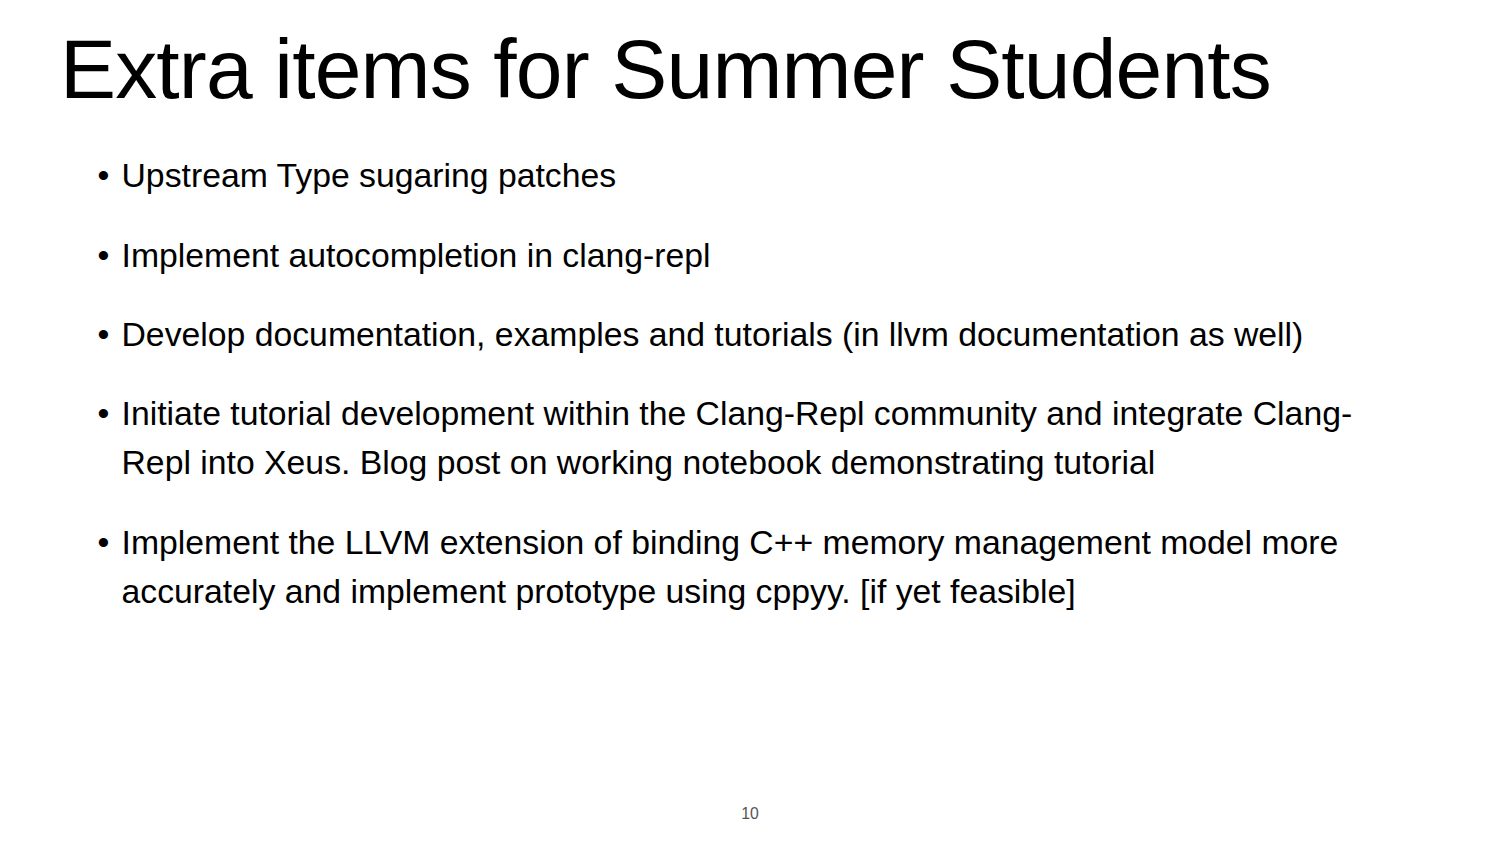Extra items for Summer Students
Upstream Type sugaring patches
Implement autocompletion in clang-repl
Develop documentation, examples and tutorials (in llvm documentation as well)
Initiate tutorial development within the Clang-Repl community and integrate Clang- Repl into Xeus. Blog post on working notebook demonstrating tutorial
Implement the LLVM extension of binding C++ memory management model more accurately and implement prototype using cppyy. [if yet feasible]
10